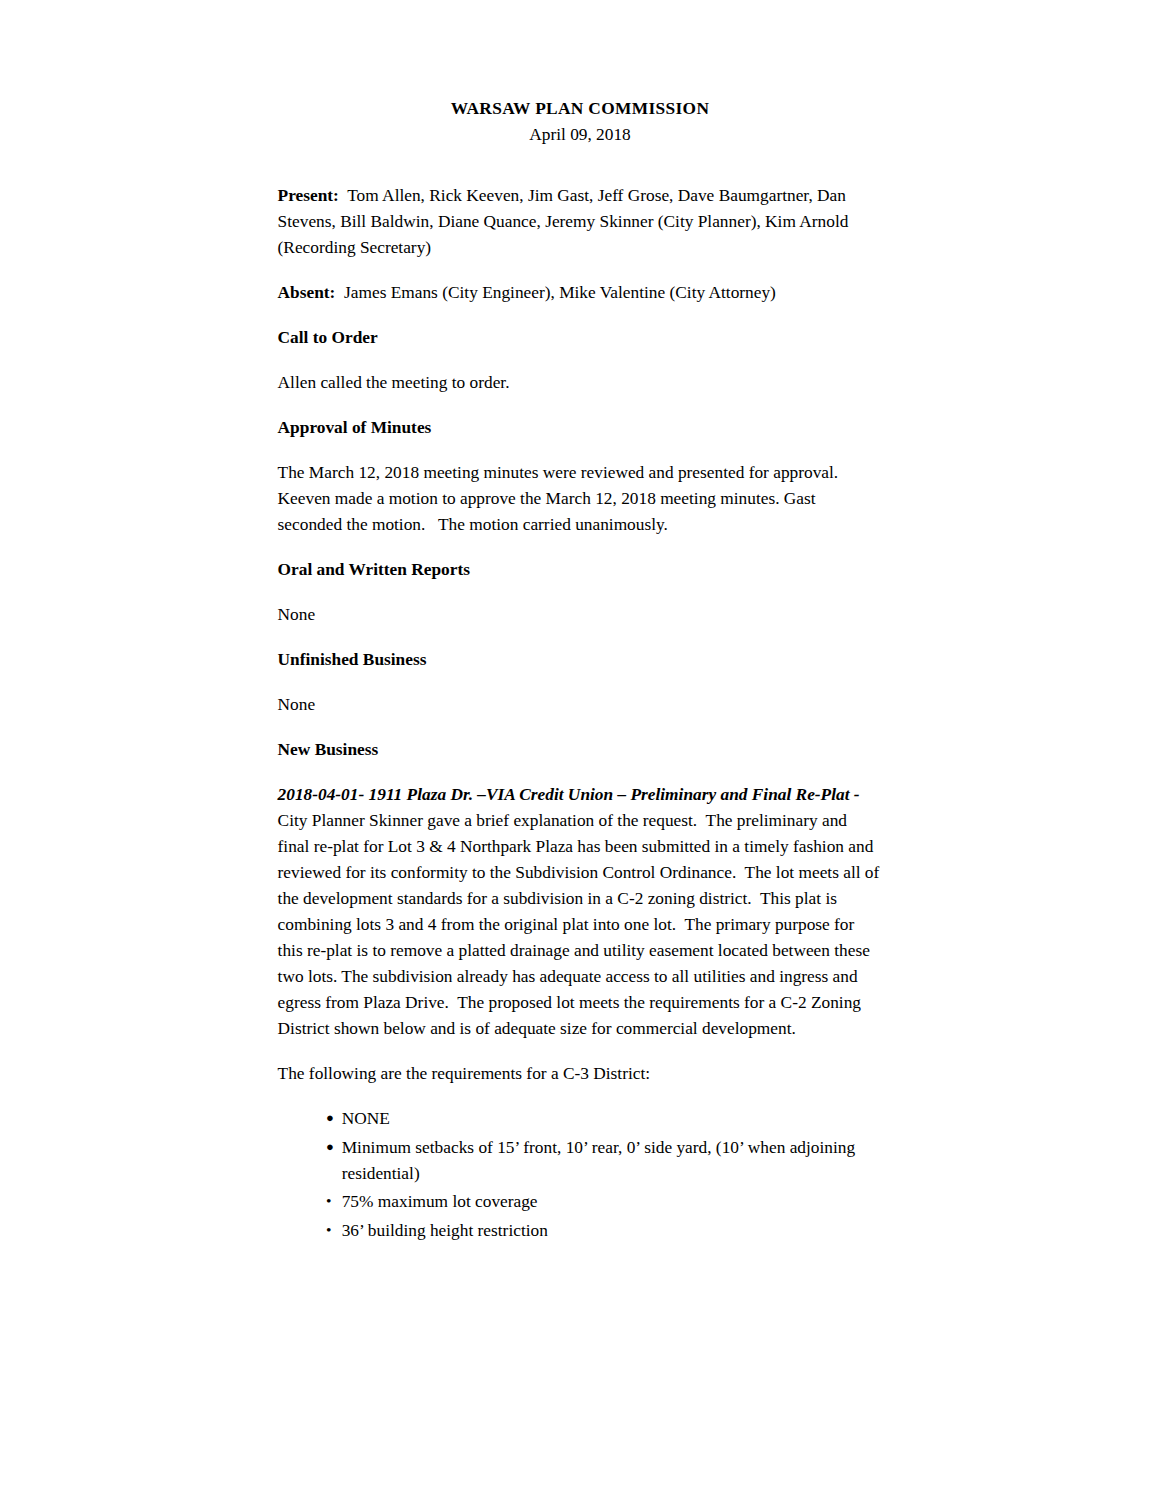WARSAW PLAN COMMISSION
April 09, 2018
Present: Tom Allen, Rick Keeven, Jim Gast, Jeff Grose, Dave Baumgartner, Dan Stevens, Bill Baldwin, Diane Quance, Jeremy Skinner (City Planner), Kim Arnold (Recording Secretary)
Absent: James Emans (City Engineer), Mike Valentine (City Attorney)
Call to Order
Allen called the meeting to order.
Approval of Minutes
The March 12, 2018 meeting minutes were reviewed and presented for approval. Keeven made a motion to approve the March 12, 2018 meeting minutes. Gast seconded the motion. The motion carried unanimously.
Oral and Written Reports
None
Unfinished Business
None
New Business
2018-04-01- 1911 Plaza Dr. –VIA Credit Union – Preliminary and Final Re-Plat - City Planner Skinner gave a brief explanation of the request. The preliminary and final re-plat for Lot 3 & 4 Northpark Plaza has been submitted in a timely fashion and reviewed for its conformity to the Subdivision Control Ordinance. The lot meets all of the development standards for a subdivision in a C-2 zoning district. This plat is combining lots 3 and 4 from the original plat into one lot. The primary purpose for this re-plat is to remove a platted drainage and utility easement located between these two lots. The subdivision already has adequate access to all utilities and ingress and egress from Plaza Drive. The proposed lot meets the requirements for a C-2 Zoning District shown below and is of adequate size for commercial development.
The following are the requirements for a C-3 District:
NONE
Minimum setbacks of 15’ front, 10’ rear, 0’ side yard, (10’ when adjoining residential)
75% maximum lot coverage
36’ building height restriction